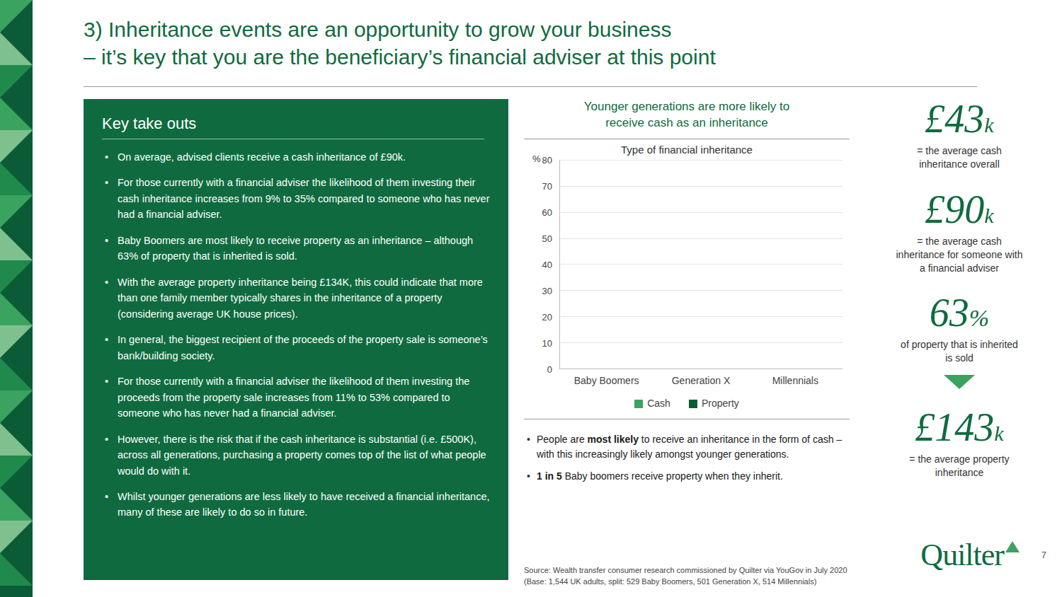3) Inheritance events are an opportunity to grow your business
– it’s key that you are the beneficiary’s financial adviser at this point
Key take outs
On average, advised clients receive a cash inheritance of £90k.
For those currently with a financial adviser the likelihood of them investing their cash inheritance increases from 9% to 35% compared to someone who has never had a financial adviser.
Baby Boomers are most likely to receive property as an inheritance – although 63% of property that is inherited is sold.
With the average property inheritance being £134K, this could indicate that more than one family member typically shares in the inheritance of a property (considering average UK house prices).
In general, the biggest recipient of the proceeds of the property sale is someone’s bank/building society.
For those currently with a financial adviser the likelihood of them investing the proceeds from the property sale increases from 11% to 53% compared to someone who has never had a financial adviser.
However, there is the risk that if the cash inheritance is substantial (i.e. £500K), across all generations, purchasing a property comes top of the list of what people would do with it.
Whilst younger generations are less likely to have received a financial inheritance, many of these are likely to do so in future.
Younger generations are more likely to
receive cash as an inheritance
%
Type of financial inheritance
80 70 60 50 40 30 20 10 0
Baby Boomers Generation X Millennials
Cash Property
People are most likely to receive an inheritance in the form of cash – with this increasingly likely amongst younger generations.
1 in 5 Baby boomers receive property when they inherit.
£43k
= the average cash
inheritance overall
£90k
= the average cash
inheritance for someone with
a financial adviser
63%
of property that is inherited
is sold
£143k
= the average property
inheritance
Source: Wealth transfer consumer research commissioned by Quilter via YouGov in July 2020
(Base: 1,544 UK adults, split: 529 Baby Boomers, 501 Generation X, 514 Millennials)
Quilter
7